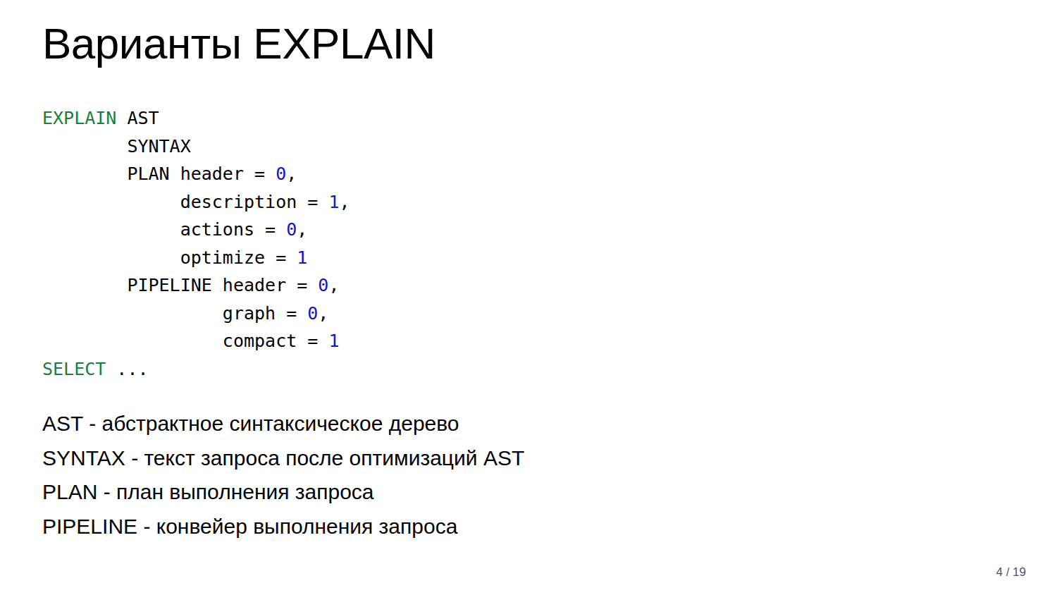Варианты EXPLAIN
EXPLAIN AST
        SYNTAX
        PLAN header = 0,
             description = 1,
             actions = 0,
             optimize = 1
        PIPELINE header = 0,
                 graph = 0,
                 compact = 1
SELECT ...
AST - абстрактное синтаксическое дерево
SYNTAX - текст запроса после оптимизаций AST
PLAN - план выполнения запроса
PIPELINE - конвейер выполнения запроса
4 / 19